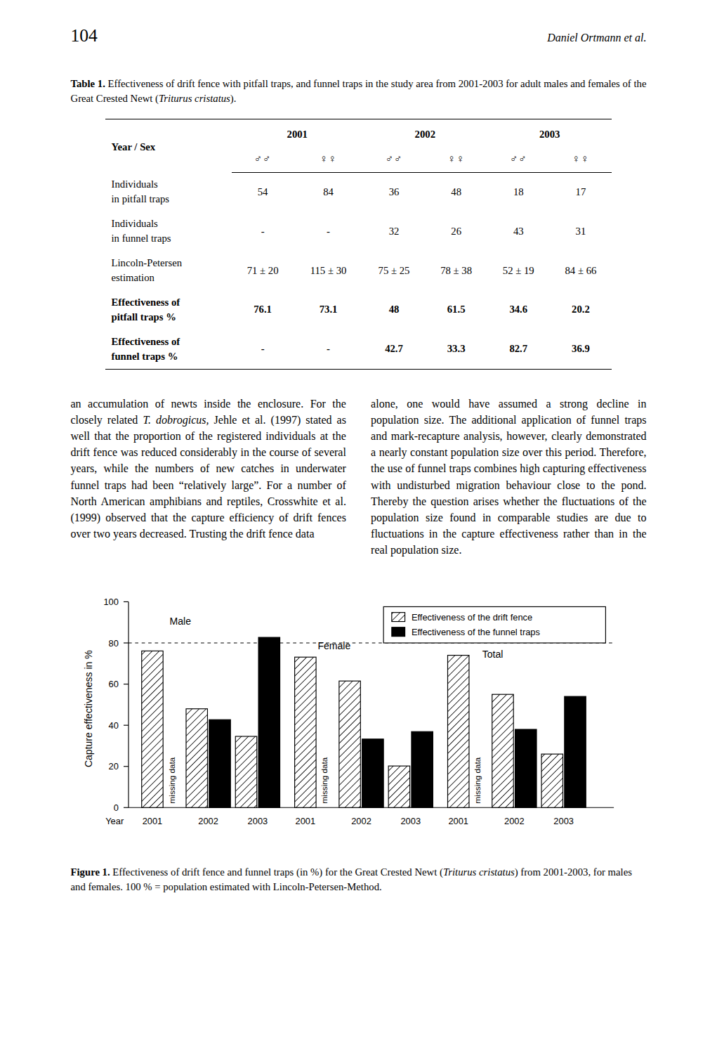104
Daniel Ortmann et al.
Table 1. Effectiveness of drift fence with pitfall traps, and funnel traps in the study area from 2001-2003 for adult males and females of the Great Crested Newt (Triturus cristatus).
| Year / Sex | 2001 | 2002 | 2003 |
| --- | --- | --- | --- |
| ♂♂ | ♀♀ | ♂♂ | ♀♀ | ♂♂ | ♀♀ |
| Individuals in pitfall traps | 54 | 84 | 36 | 48 | 18 | 17 |
| Individuals in funnel traps | - | - | 32 | 26 | 43 | 31 |
| Lincoln-Petersen estimation | 71 ± 20 | 115 ± 30 | 75 ± 25 | 78 ± 38 | 52 ± 19 | 84 ± 66 |
| Effectiveness of pitfall traps % | 76.1 | 73.1 | 48 | 61.5 | 34.6 | 20.2 |
| Effectiveness of funnel traps % | - | - | 42.7 | 33.3 | 82.7 | 36.9 |
an accumulation of newts inside the enclosure. For the closely related T. dobrogicus, Jehle et al. (1997) stated as well that the proportion of the registered individuals at the drift fence was reduced considerably in the course of several years, while the numbers of new catches in underwater funnel traps had been “relatively large”. For a number of North American amphibians and reptiles, Crosswhite et al. (1999) observed that the capture efficiency of drift fences over two years decreased. Trusting the drift fence data
alone, one would have assumed a strong decline in population size. The additional application of funnel traps and mark-recapture analysis, however, clearly demonstrated a nearly constant population size over this period. Therefore, the use of funnel traps combines high capturing effectiveness with undisturbed migration behaviour close to the pond. Thereby the question arises whether the fluctuations of the population size found in comparable studies are due to fluctuations in the capture effectiveness rather than in the real population size.
Bar chart: Effectiveness of drift fence and funnel traps for the Great Crested Newt, 2001–2003 Grouped bar chart showing capture effectiveness in percent for males, females and total, comparing drift fence (hatched bars) and funnel traps (solid black bars) for the years 2001, 2002 and 2003. Funnel trap data are missing for 2001. 0 20 40 60 80 100 Capture effectiveness in % Effectiveness of the drift fence Effectiveness of the funnel traps Male Female Total missing data missing data missing data Year 2001 2002 2003 2001 2002 2003 2001 2002 2003
Figure 1. Effectiveness of drift fence and funnel traps (in %) for the Great Crested Newt (Triturus cristatus) from 2001-2003, for males and females. 100 % = population estimated with Lincoln-Petersen-Method.